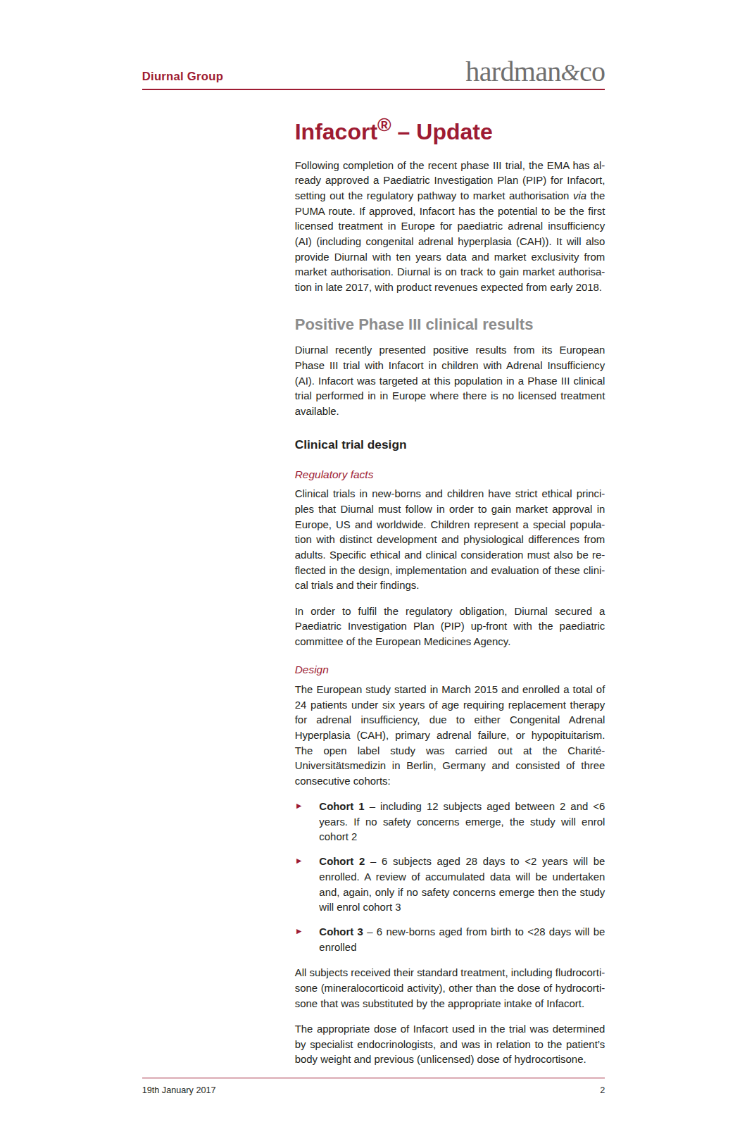Diurnal Group
hardman&co
Infacort® – Update
Following completion of the recent phase III trial, the EMA has already approved a Paediatric Investigation Plan (PIP) for Infacort, setting out the regulatory pathway to market authorisation via the PUMA route. If approved, Infacort has the potential to be the first licensed treatment in Europe for paediatric adrenal insufficiency (AI) (including congenital adrenal hyperplasia (CAH)). It will also provide Diurnal with ten years data and market exclusivity from market authorisation. Diurnal is on track to gain market authorisation in late 2017, with product revenues expected from early 2018.
Positive Phase III clinical results
Diurnal recently presented positive results from its European Phase III trial with Infacort in children with Adrenal Insufficiency (AI). Infacort was targeted at this population in a Phase III clinical trial performed in in Europe where there is no licensed treatment available.
Clinical trial design
Regulatory facts
Clinical trials in new-borns and children have strict ethical principles that Diurnal must follow in order to gain market approval in Europe, US and worldwide. Children represent a special population with distinct development and physiological differences from adults. Specific ethical and clinical consideration must also be reflected in the design, implementation and evaluation of these clinical trials and their findings.
In order to fulfil the regulatory obligation, Diurnal secured a Paediatric Investigation Plan (PIP) up-front with the paediatric committee of the European Medicines Agency.
Design
The European study started in March 2015 and enrolled a total of 24 patients under six years of age requiring replacement therapy for adrenal insufficiency, due to either Congenital Adrenal Hyperplasia (CAH), primary adrenal failure, or hypopituitarism. The open label study was carried out at the Charité-Universitätsmedizin in Berlin, Germany and consisted of three consecutive cohorts:
Cohort 1 – including 12 subjects aged between 2 and <6 years. If no safety concerns emerge, the study will enrol cohort 2
Cohort 2 – 6 subjects aged 28 days to <2 years will be enrolled. A review of accumulated data will be undertaken and, again, only if no safety concerns emerge then the study will enrol cohort 3
Cohort 3 – 6 new-borns aged from birth to <28 days will be enrolled
All subjects received their standard treatment, including fludrocortisone (mineralocorticoid activity), other than the dose of hydrocortisone that was substituted by the appropriate intake of Infacort.
The appropriate dose of Infacort used in the trial was determined by specialist endocrinologists, and was in relation to the patient’s body weight and previous (unlicensed) dose of hydrocortisone.
19th January 2017 2